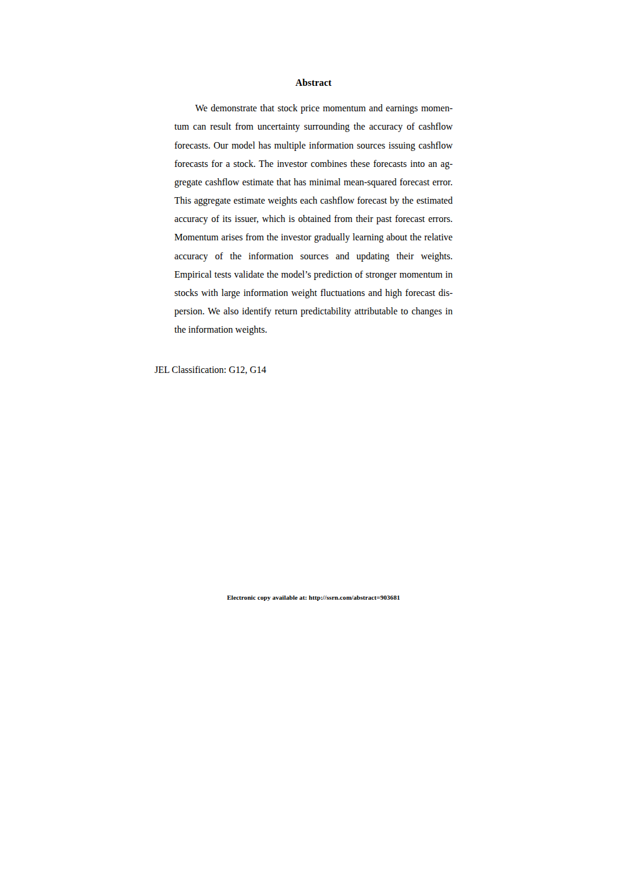Abstract
We demonstrate that stock price momentum and earnings momentum can result from uncertainty surrounding the accuracy of cashflow forecasts. Our model has multiple information sources issuing cashflow forecasts for a stock. The investor combines these forecasts into an aggregate cashflow estimate that has minimal mean-squared forecast error. This aggregate estimate weights each cashflow forecast by the estimated accuracy of its issuer, which is obtained from their past forecast errors. Momentum arises from the investor gradually learning about the relative accuracy of the information sources and updating their weights. Empirical tests validate the model’s prediction of stronger momentum in stocks with large information weight fluctuations and high forecast dispersion. We also identify return predictability attributable to changes in the information weights.
JEL Classification: G12, G14
Electronic copy available at: http://ssrn.com/abstract=903681